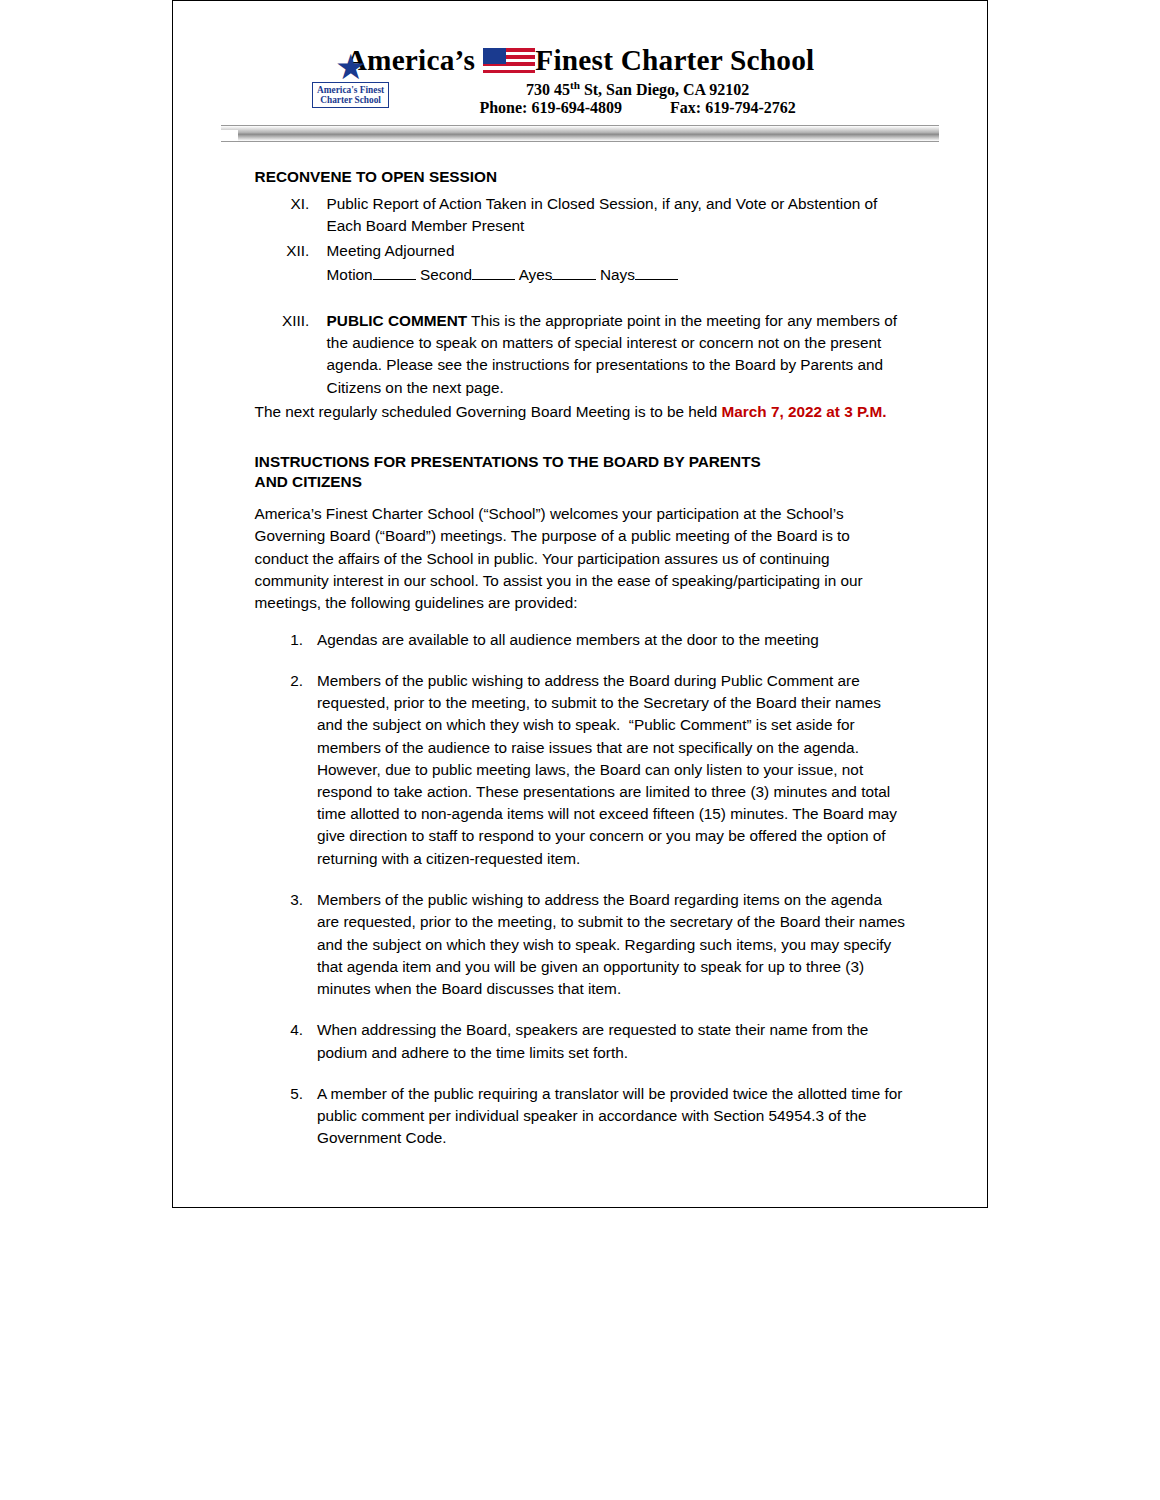★
America's Finest
Charter School
America’s Finest Charter School
730 45th St, San Diego, CA 92102
Phone: 619-694-4809 Fax: 619-794-2762
RECONVENE TO OPEN SESSION
XI. Public Report of Action Taken in Closed Session, if any, and Vote or Abstention of Each Board Member Present
XII. Meeting Adjourned
Motion Second Ayes Nays
XIII. PUBLIC COMMENT This is the appropriate point in the meeting for any members of the audience to speak on matters of special interest or concern not on the present agenda. Please see the instructions for presentations to the Board by Parents and Citizens on the next page.
The next regularly scheduled Governing Board Meeting is to be held March 7, 2022 at 3 P.M.
INSTRUCTIONS FOR PRESENTATIONS TO THE BOARD BY PARENTS
AND CITIZENS
America’s Finest Charter School (“School”) welcomes your participation at the School’s Governing Board (“Board”) meetings. The purpose of a public meeting of the Board is to conduct the affairs of the School in public. Your participation assures us of continuing community interest in our school. To assist you in the ease of speaking/participating in our meetings, the following guidelines are provided:
Agendas are available to all audience members at the door to the meeting
Members of the public wishing to address the Board during Public Comment are requested, prior to the meeting, to submit to the Secretary of the Board their names and the subject on which they wish to speak. “Public Comment” is set aside for members of the audience to raise issues that are not specifically on the agenda. However, due to public meeting laws, the Board can only listen to your issue, not respond to take action. These presentations are limited to three (3) minutes and total time allotted to non-agenda items will not exceed fifteen (15) minutes. The Board may give direction to staff to respond to your concern or you may be offered the option of returning with a citizen-requested item.
Members of the public wishing to address the Board regarding items on the agenda are requested, prior to the meeting, to submit to the secretary of the Board their names and the subject on which they wish to speak. Regarding such items, you may specify that agenda item and you will be given an opportunity to speak for up to three (3) minutes when the Board discusses that item.
When addressing the Board, speakers are requested to state their name from the podium and adhere to the time limits set forth.
A member of the public requiring a translator will be provided twice the allotted time for public comment per individual speaker in accordance with Section 54954.3 of the Government Code.